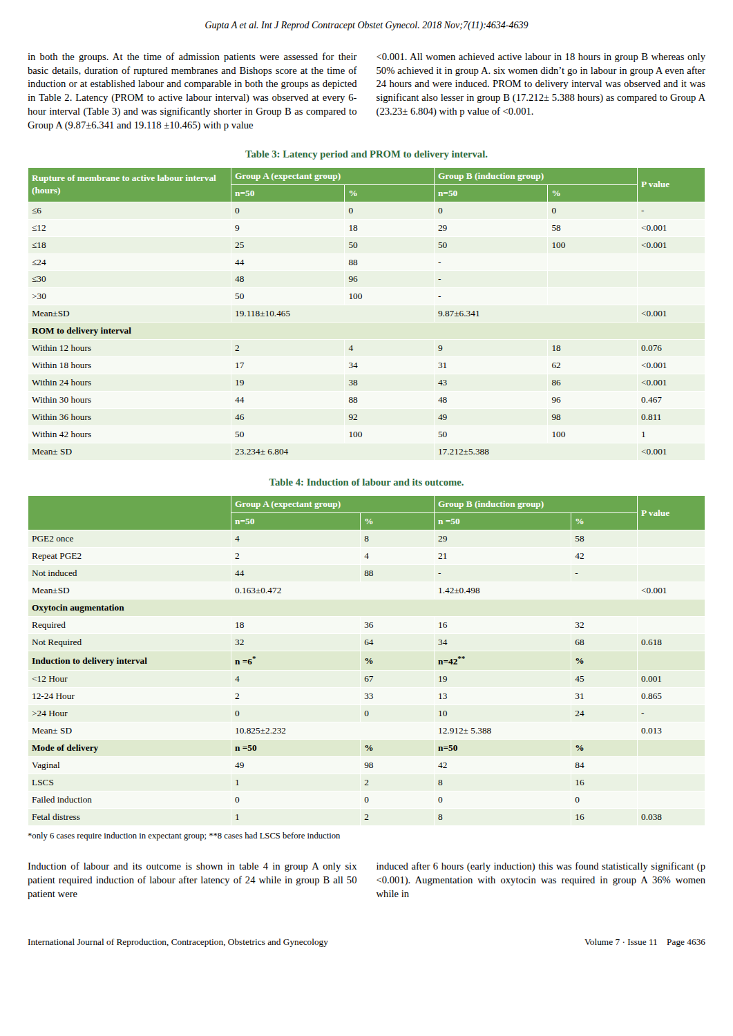Gupta A et al. Int J Reprod Contracept Obstet Gynecol. 2018 Nov;7(11):4634-4639
in both the groups. At the time of admission patients were assessed for their basic details, duration of ruptured membranes and Bishops score at the time of induction or at established labour and comparable in both the groups as depicted in Table 2. Latency (PROM to active labour interval) was observed at every 6-hour interval (Table 3) and was significantly shorter in Group B as compared to Group A (9.87±6.341 and 19.118 ±10.465) with p value
<0.001. All women achieved active labour in 18 hours in group B whereas only 50% achieved it in group A. six women didn’t go in labour in group A even after 24 hours and were induced. PROM to delivery interval was observed and it was significant also lesser in group B (17.212± 5.388 hours) as compared to Group A (23.23± 6.804) with p value of <0.001.
Table 3: Latency period and PROM to delivery interval.
| Rupture of membrane to active labour interval (hours) | Group A (expectant group) | Group B (induction group) | P value |
| --- | --- | --- | --- |
| n=50 | % | n=50 | % |
| ≤6 | 0 | 0 | 0 | 0 | - |
| ≤12 | 9 | 18 | 29 | 58 | <0.001 |
| ≤18 | 25 | 50 | 50 | 100 | <0.001 |
| ≤24 | 44 | 88 | - | | |
| ≤30 | 48 | 96 | - | | |
| >30 | 50 | 100 | - | | |
| Mean±SD | 19.118±10.465 | 9.87±6.341 | <0.001 |
| ROM to delivery interval |
| Within 12 hours | 2 | 4 | 9 | 18 | 0.076 |
| Within 18 hours | 17 | 34 | 31 | 62 | <0.001 |
| Within 24 hours | 19 | 38 | 43 | 86 | <0.001 |
| Within 30 hours | 44 | 88 | 48 | 96 | 0.467 |
| Within 36 hours | 46 | 92 | 49 | 98 | 0.811 |
| Within 42 hours | 50 | 100 | 50 | 100 | 1 |
| Mean± SD | 23.234± 6.804 | 17.212±5.388 | <0.001 |
Table 4: Induction of labour and its outcome.
| | Group A (expectant group) | Group B (induction group) | P value |
| --- | --- | --- | --- |
| n=50 | % | n =50 | % |
| PGE2 once | 4 | 8 | 29 | 58 | |
| Repeat PGE2 | 2 | 4 | 21 | 42 | |
| Not induced | 44 | 88 | - | - | |
| Mean±SD | 0.163±0.472 | 1.42±0.498 | <0.001 |
| Oxytocin augmentation |
| Required | 18 | 36 | 16 | 32 | |
| Not Required | 32 | 64 | 34 | 68 | 0.618 |
| Induction to delivery interval | n =6 * | % | n=42 ** | % | |
| <12 Hour | 4 | 67 | 19 | 45 | 0.001 |
| 12-24 Hour | 2 | 33 | 13 | 31 | 0.865 |
| >24 Hour | 0 | 0 | 10 | 24 | - |
| Mean± SD | 10.825±2.232 | 12.912± 5.388 | 0.013 |
| Mode of delivery | n =50 | % | n=50 | % | |
| Vaginal | 49 | 98 | 42 | 84 | |
| LSCS | 1 | 2 | 8 | 16 | |
| Failed induction | 0 | 0 | 0 | 0 | |
| Fetal distress | 1 | 2 | 8 | 16 | 0.038 |
*only 6 cases require induction in expectant group; **8 cases had LSCS before induction
Induction of labour and its outcome is shown in table 4 in group A only six patient required induction of labour after latency of 24 while in group B all 50 patient were
induced after 6 hours (early induction) this was found statistically significant (p <0.001). Augmentation with oxytocin was required in group A 36% women while in
International Journal of Reproduction, Contraception, Obstetrics and Gynecology
Volume 7 · Issue 11 Page 4636